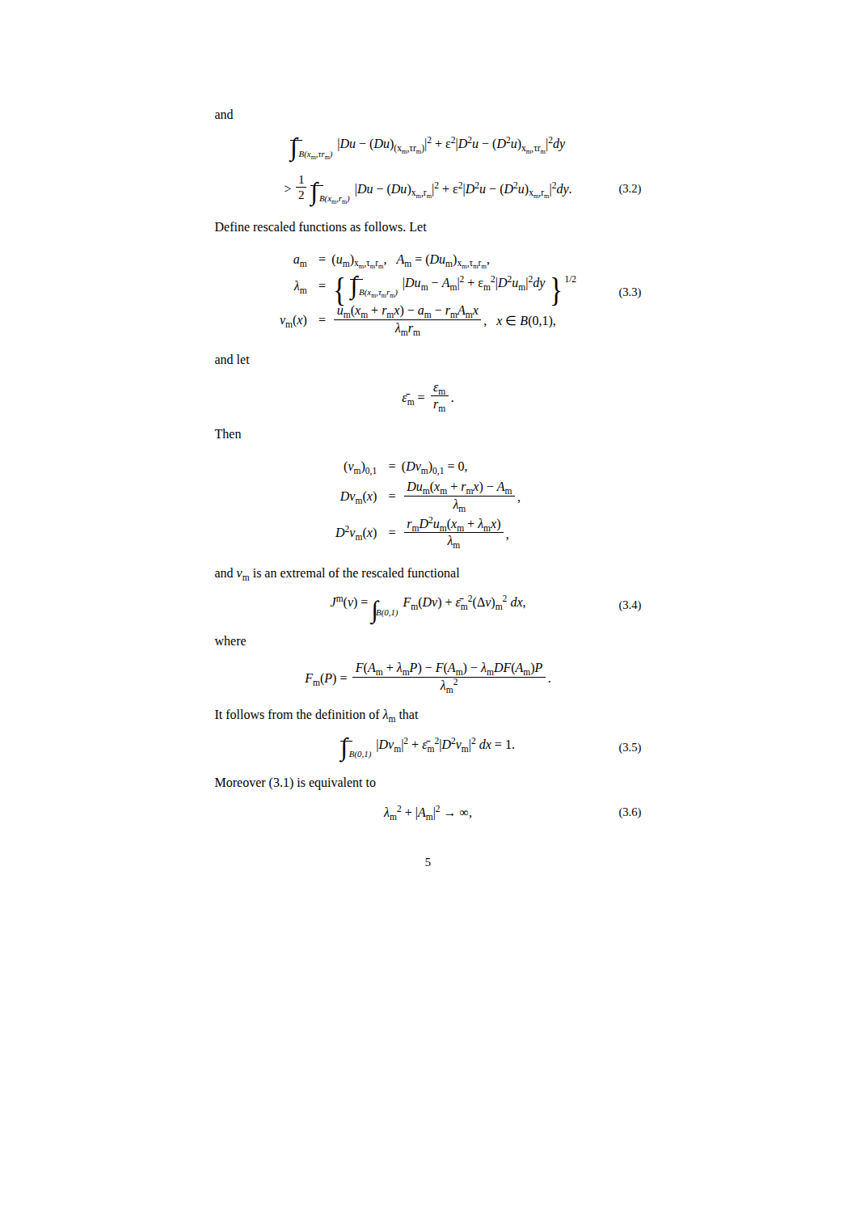and
∫B(xm,τrm) |Du − (Du)(xm,τrm)|2 + ε2|D2u − (D2u)xm,τrm|2dy
(3.2) > 12 ∫B(xm,rm) |Du − (Du)xm,rm|2 + ε2|D2u − (D2u)xm,rm|2dy.
Define rescaled functions as follows. Let
(3.3)
am = (um)xm,τmrm, Am = (Dum)xm,τmrm,
λm = { ∫B(xm,τmrm) |Dum − Am|2 + εm2|D2um|2dy }1/2
vm(x) = um(xm + rmx) − am − rmAmx λmrm, x ∈ B(0,1),
and let
ε̄m = εm rm.
Then
(vm)0,1 = (Dvm)0,1 = 0,
Dvm(x) = Dum(xm + rmx) − Am λm,
D2vm(x) = rmD2um(xm + λmx) λm,
and vm is an extremal of the rescaled functional
(3.4) Jm(v) = ∫B(0,1) Fm(Dv) + ε̄m2(Δv)m2 dx,
where
Fm(P) = F(Am + λmP) − F(Am) − λmDF(Am)P λm2.
It follows from the definition of λm that
(3.5) ∫B(0,1) |Dvm|2 + ε̄m2|D2vm|2 dx = 1.
Moreover (3.1) is equivalent to
(3.6) λm2 + |Am|2 → ∞,
5